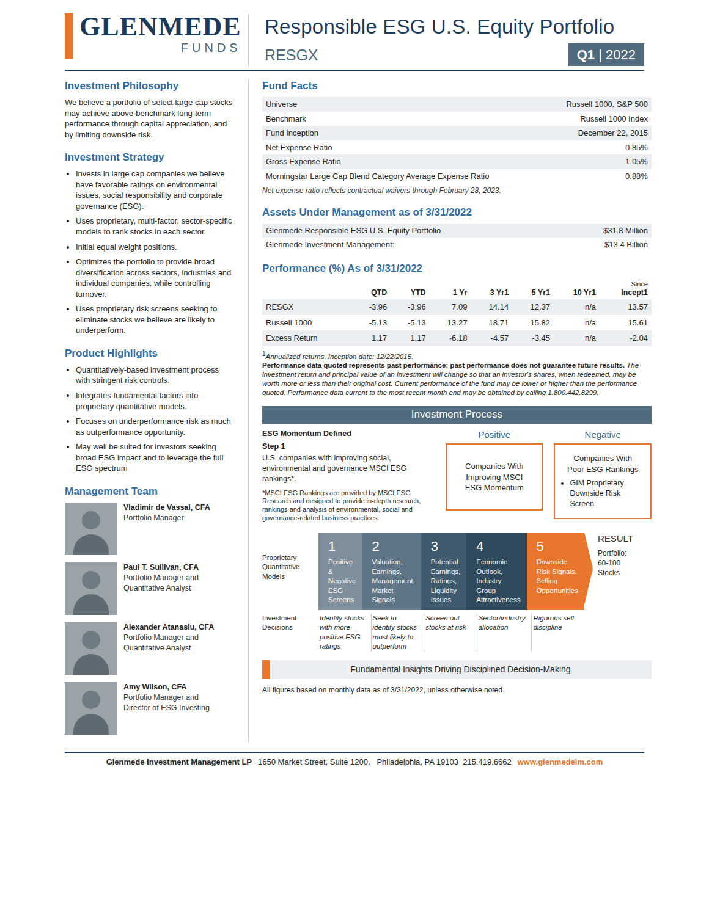GLENMEDE
FUNDS
Responsible ESG U.S. Equity Portfolio
RESGX
Q1 | 2022
Investment Philosophy
We believe a portfolio of select large cap stocks may achieve above-benchmark long-term performance through capital appreciation, and by limiting downside risk.
Investment Strategy
Invests in large cap companies we believe have favorable ratings on environmental issues, social responsibility and corporate governance (ESG).
Uses proprietary, multi-factor, sector-specific models to rank stocks in each sector.
Initial equal weight positions.
Optimizes the portfolio to provide broad diversification across sectors, industries and individual companies, while controlling turnover.
Uses proprietary risk screens seeking to eliminate stocks we believe are likely to underperform.
Product Highlights
Quantitatively-based investment process with stringent risk controls.
Integrates fundamental factors into proprietary quantitative models.
Focuses on underperformance risk as much as outperformance opportunity.
May well be suited for investors seeking broad ESG impact and to leverage the full ESG spectrum
Management Team
Vladimir de Vassal, CFA
Portfolio Manager
Paul T. Sullivan, CFA
Portfolio Manager and
Quantitative Analyst
Alexander Atanasiu, CFA
Portfolio Manager and
Quantitative Analyst
Amy Wilson, CFA
Portfolio Manager and
Director of ESG Investing
Fund Facts
| Universe | Russell 1000, S&P 500 |
| Benchmark | Russell 1000 Index |
| Fund Inception | December 22, 2015 |
| Net Expense Ratio | 0.85% |
| Gross Expense Ratio | 1.05% |
| Morningstar Large Cap Blend Category Average Expense Ratio | 0.88% |
Net expense ratio reflects contractual waivers through February 28, 2023.
Assets Under Management as of 3/31/2022
| Glenmede Responsible ESG U.S. Equity Portfolio | $31.8 Million |
| Glenmede Investment Management: | $13.4 Billion |
Performance (%) As of 3/31/2022
| | QTD | YTD | 1 Yr | 3 Yr 1 | 5 Yr 1 | 10 Yr 1 | Since Incept 1 |
| --- | --- | --- | --- | --- | --- | --- | --- |
| RESGX | -3.96 | -3.96 | 7.09 | 14.14 | 12.37 | n/a | 13.57 |
| Russell 1000 | -5.13 | -5.13 | 13.27 | 18.71 | 15.82 | n/a | 15.61 |
| Excess Return | 1.17 | 1.17 | -6.18 | -4.57 | -3.45 | n/a | -2.04 |
1 Annualized returns. Inception date: 12/22/2015.
Performance data quoted represents past performance; past performance does not guarantee future results. The investment return and principal value of an investment will change so that an investor's shares, when redeemed, may be worth more or less than their original cost. Current performance of the fund may be lower or higher than the performance quoted. Performance data current to the most recent month end may be obtained by calling 1.800.442.8299.
Investment Process
ESG Momentum Defined
Step 1
U.S. companies with improving social, environmental and governance MSCI ESG rankings*.
*MSCI ESG Rankings are provided by MSCI ESG Research and designed to provide in-depth research, rankings and analysis of environmental, social and governance-related business practices.
Positive
Companies With
Improving MSCI
ESG Momentum
Negative
Companies With
Poor ESG Rankings
GIM Proprietary Downside Risk Screen
Proprietary
Quantitative
Models
1 Positive & Negative ESG Screens
2 Valuation, Earnings, Management, Market Signals
3 Potential Earnings, Ratings, Liquidity Issues
4 Economic Outlook, Industry Group Attractiveness
5 Downside Risk Signals, Selling Opportunities
RESULT
Portfolio:
60-100
Stocks
Investment
Decisions
Identify stocks with more positive ESG ratings
Seek to identify stocks most likely to outperform
Screen out stocks at risk
Sector/industry allocation
Rigorous sell discipline
Fundamental Insights Driving Disciplined Decision-Making
All figures based on monthly data as of 3/31/2022, unless otherwise noted.
Glenmede Investment Management LP 1650 Market Street, Suite 1200, Philadelphia, PA 19103 215.419.6662 www.glenmedeim.com